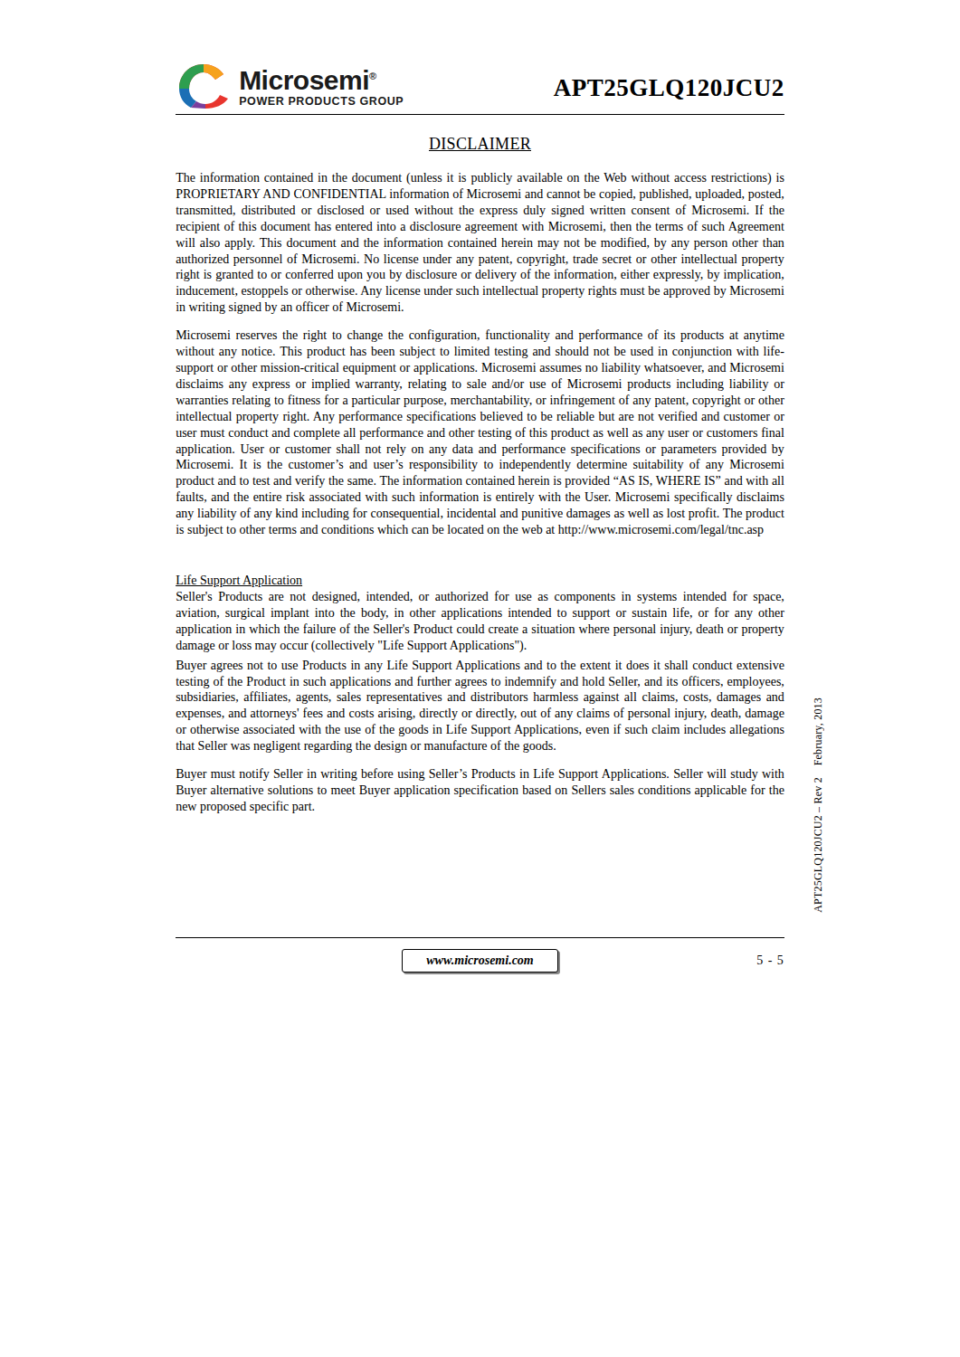Microsemi®
POWER PRODUCTS GROUP
APT25GLQ120JCU2
DISCLAIMER
The information contained in the document (unless it is publicly available on the Web without access restrictions) is PROPRIETARY AND CONFIDENTIAL information of Microsemi and cannot be copied, published, uploaded, posted, transmitted, distributed or disclosed or used without the express duly signed written consent of Microsemi. If the recipient of this document has entered into a disclosure agreement with Microsemi, then the terms of such Agreement will also apply. This document and the information contained herein may not be modified, by any person other than authorized personnel of Microsemi. No license under any patent, copyright, trade secret or other intellectual property right is granted to or conferred upon you by disclosure or delivery of the information, either expressly, by implication, inducement, estoppels or otherwise. Any license under such intellectual property rights must be approved by Microsemi in writing signed by an officer of Microsemi.
Microsemi reserves the right to change the configuration, functionality and performance of its products at anytime without any notice. This product has been subject to limited testing and should not be used in conjunction with life-support or other mission-critical equipment or applications. Microsemi assumes no liability whatsoever, and Microsemi disclaims any express or implied warranty, relating to sale and/or use of Microsemi products including liability or warranties relating to fitness for a particular purpose, merchantability, or infringement of any patent, copyright or other intellectual property right. Any performance specifications believed to be reliable but are not verified and customer or user must conduct and complete all performance and other testing of this product as well as any user or customers final application. User or customer shall not rely on any data and performance specifications or parameters provided by Microsemi. It is the customer’s and user’s responsibility to independently determine suitability of any Microsemi product and to test and verify the same. The information contained herein is provided “AS IS, WHERE IS” and with all faults, and the entire risk associated with such information is entirely with the User. Microsemi specifically disclaims any liability of any kind including for consequential, incidental and punitive damages as well as lost profit. The product is subject to other terms and conditions which can be located on the web at http://www.microsemi.com/legal/tnc.asp
Life Support Application
Seller's Products are not designed, intended, or authorized for use as components in systems intended for space, aviation, surgical implant into the body, in other applications intended to support or sustain life, or for any other application in which the failure of the Seller's Product could create a situation where personal injury, death or property damage or loss may occur (collectively "Life Support Applications").
Buyer agrees not to use Products in any Life Support Applications and to the extent it does it shall conduct extensive testing of the Product in such applications and further agrees to indemnify and hold Seller, and its officers, employees, subsidiaries, affiliates, agents, sales representatives and distributors harmless against all claims, costs, damages and expenses, and attorneys' fees and costs arising, directly or directly, out of any claims of personal injury, death, damage or otherwise associated with the use of the goods in Life Support Applications, even if such claim includes allegations that Seller was negligent regarding the design or manufacture of the goods.
Buyer must notify Seller in writing before using Seller’s Products in Life Support Applications. Seller will study with Buyer alternative solutions to meet Buyer application specification based on Sellers sales conditions applicable for the new proposed specific part.
APT25GLQ120JCU2 – Rev 2 February, 2013
www.microsemi.com
5 - 5